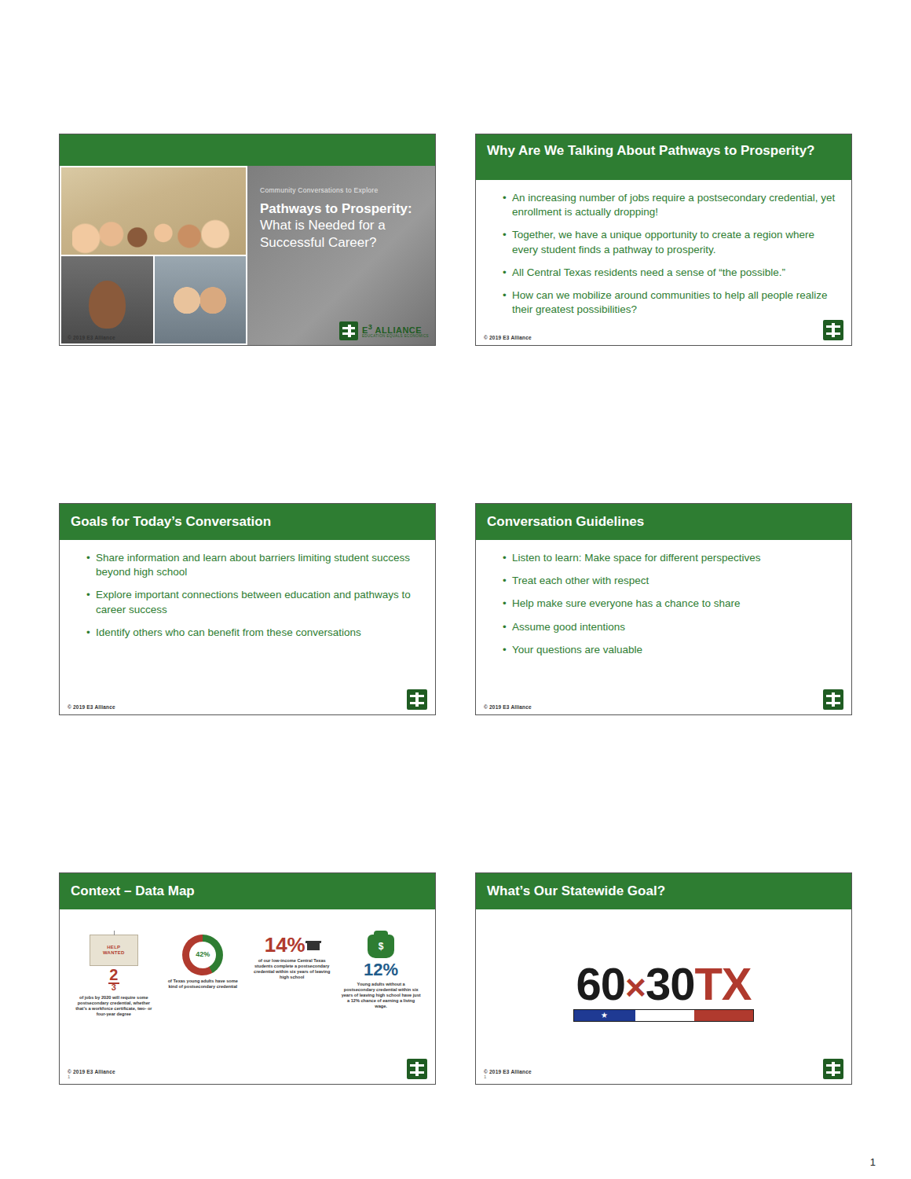Community Conversations to Explore
Pathways to Prosperity: What is Needed for a
Successful Career?
© 2019 E3 Alliance
E3 ALLIANCE EDUCATION EQUALS ECONOMICS
Why Are We Talking About Pathways to Prosperity?
An increasing number of jobs require a postsecondary credential, yet enrollment is actually dropping!
Together, we have a unique opportunity to create a region where every student finds a pathway to prosperity.
All Central Texas residents need a sense of “the possible.”
How can we mobilize around communities to help all people realize their greatest possibilities?
© 2019 E3 Alliance
Goals for Today’s Conversation
Share information and learn about barriers limiting student success beyond high school
Explore important connections between education and pathways to career success
Identify others who can benefit from these conversations
© 2019 E3 Alliance
Conversation Guidelines
Listen to learn: Make space for different perspectives
Treat each other with respect
Help make sure everyone has a chance to share
Assume good intentions
Your questions are valuable
© 2019 E3 Alliance
Context – Data Map
HELP
WANTED
23
of jobs by 2020 will require some postsecondary credential, whether that’s a workforce certificate, two- or four-year degree
42%
of Texas young adults have some kind of postsecondary credential
14%
of our low-income Central Texas students complete a postsecondary credential within six years of leaving high school
$
12%
Young adults without a postsecondary credential within six years of leaving high school have just a 12% chance of earning a living wage.
© 2019 E3 Alliance1
What’s Our Statewide Goal?
60×30TX
★
© 2019 E3 Alliance1
1